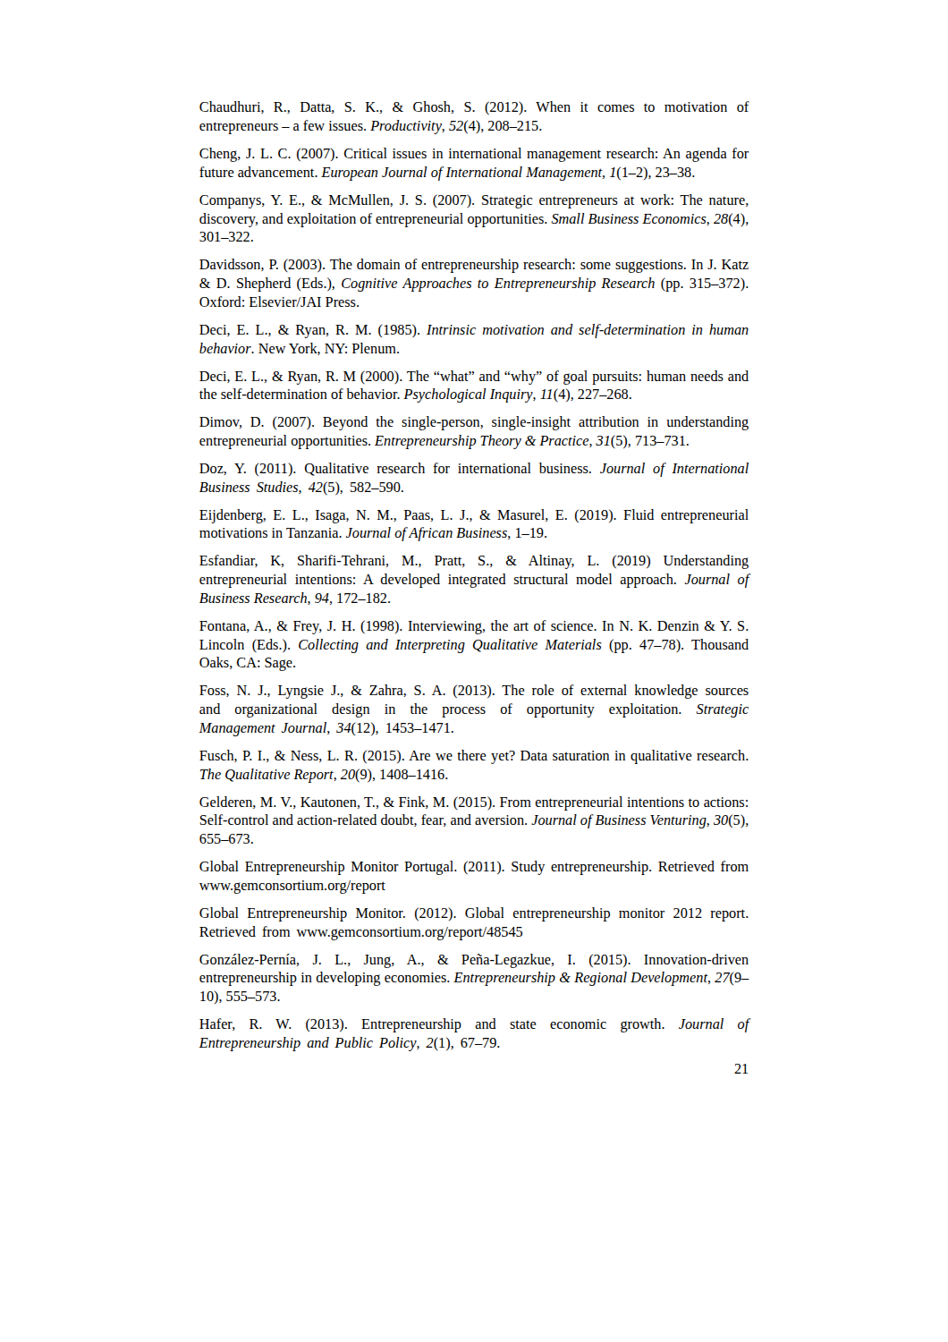Chaudhuri, R., Datta, S. K., & Ghosh, S. (2012). When it comes to motivation of entrepreneurs – a few issues. Productivity, 52(4), 208–215.
Cheng, J. L. C. (2007). Critical issues in international management research: An agenda for future advancement. European Journal of International Management, 1(1–2), 23–38.
Companys, Y. E., & McMullen, J. S. (2007). Strategic entrepreneurs at work: The nature, discovery, and exploitation of entrepreneurial opportunities. Small Business Economics, 28(4), 301–322.
Davidsson, P. (2003). The domain of entrepreneurship research: some suggestions. In J. Katz & D. Shepherd (Eds.), Cognitive Approaches to Entrepreneurship Research (pp. 315–372). Oxford: Elsevier/JAI Press.
Deci, E. L., & Ryan, R. M. (1985). Intrinsic motivation and self-determination in human behavior. New York, NY: Plenum.
Deci, E. L., & Ryan, R. M (2000). The “what” and “why” of goal pursuits: human needs and the self-determination of behavior. Psychological Inquiry, 11(4), 227–268.
Dimov, D. (2007). Beyond the single-person, single-insight attribution in understanding entrepreneurial opportunities. Entrepreneurship Theory & Practice, 31(5), 713–731.
Doz, Y. (2011). Qualitative research for international business. Journal of International Business Studies, 42(5), 582–590.
Eijdenberg, E. L., Isaga, N. M., Paas, L. J., & Masurel, E. (2019). Fluid entrepreneurial motivations in Tanzania. Journal of African Business, 1–19.
Esfandiar, K, Sharifi-Tehrani, M., Pratt, S., & Altinay, L. (2019) Understanding entrepreneurial intentions: A developed integrated structural model approach. Journal of Business Research, 94, 172–182.
Fontana, A., & Frey, J. H. (1998). Interviewing, the art of science. In N. K. Denzin & Y. S. Lincoln (Eds.). Collecting and Interpreting Qualitative Materials (pp. 47–78). Thousand Oaks, CA: Sage.
Foss, N. J., Lyngsie J., & Zahra, S. A. (2013). The role of external knowledge sources and organizational design in the process of opportunity exploitation. Strategic Management Journal, 34(12), 1453–1471.
Fusch, P. I., & Ness, L. R. (2015). Are we there yet? Data saturation in qualitative research. The Qualitative Report, 20(9), 1408–1416.
Gelderen, M. V., Kautonen, T., & Fink, M. (2015). From entrepreneurial intentions to actions: Self-control and action-related doubt, fear, and aversion. Journal of Business Venturing, 30(5), 655–673.
Global Entrepreneurship Monitor Portugal. (2011). Study entrepreneurship. Retrieved from www.gemconsortium.org/report
Global Entrepreneurship Monitor. (2012). Global entrepreneurship monitor 2012 report. Retrieved from www.gemconsortium.org/report/48545
González-Pernía, J. L., Jung, A., & Peña-Legazkue, I. (2015). Innovation-driven entrepreneurship in developing economies. Entrepreneurship & Regional Development, 27(9–10), 555–573.
Hafer, R. W. (2013). Entrepreneurship and state economic growth. Journal of Entrepreneurship and Public Policy, 2(1), 67–79.
21